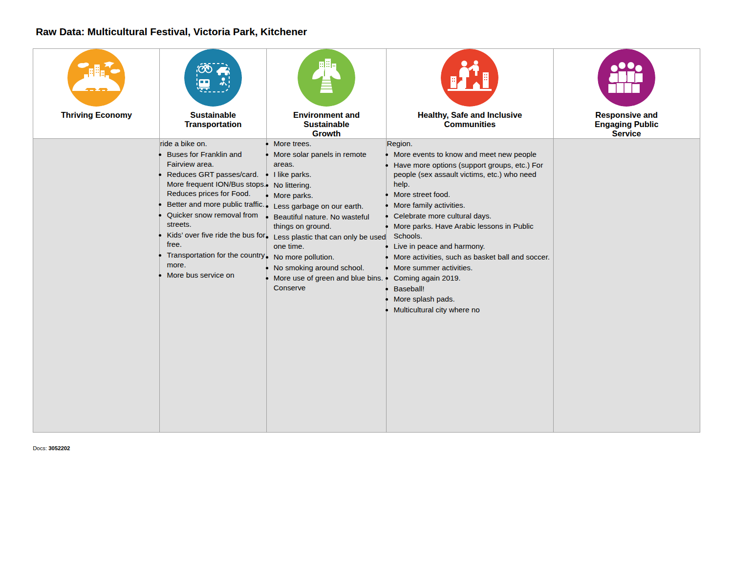Raw Data: Multicultural Festival, Victoria Park, Kitchener
| Thriving Economy | Sustainable Transportation | Environment and Sustainable Growth | Healthy, Safe and Inclusive Communities | Responsive and Engaging Public Service |
| | ride a bike on. Buses for Franklin and Fairview area. Reduces GRT passes/card. More frequent ION/Bus stops. Reduces prices for Food. Better and more public traffic. Quicker snow removal from streets. Kids’ over five ride the bus for free. Transportation for the country more. More bus service on | More trees. More solar panels in remote areas. I like parks. No littering. More parks. Less garbage on our earth. Beautiful nature. No wasteful things on ground. Less plastic that can only be used one time. No more pollution. No smoking around school. More use of green and blue bins. Conserve | Region. More events to know and meet new people Have more options (support groups, etc.) For people (sex assault victims, etc.) who need help. More street food. More family activities. Celebrate more cultural days. More parks. Have Arabic lessons in Public Schools. Live in peace and harmony. More activities, such as basket ball and soccer. More summer activities. Coming again 2019. Baseball! More splash pads. Multicultural city where no | |
Docs: 3052202